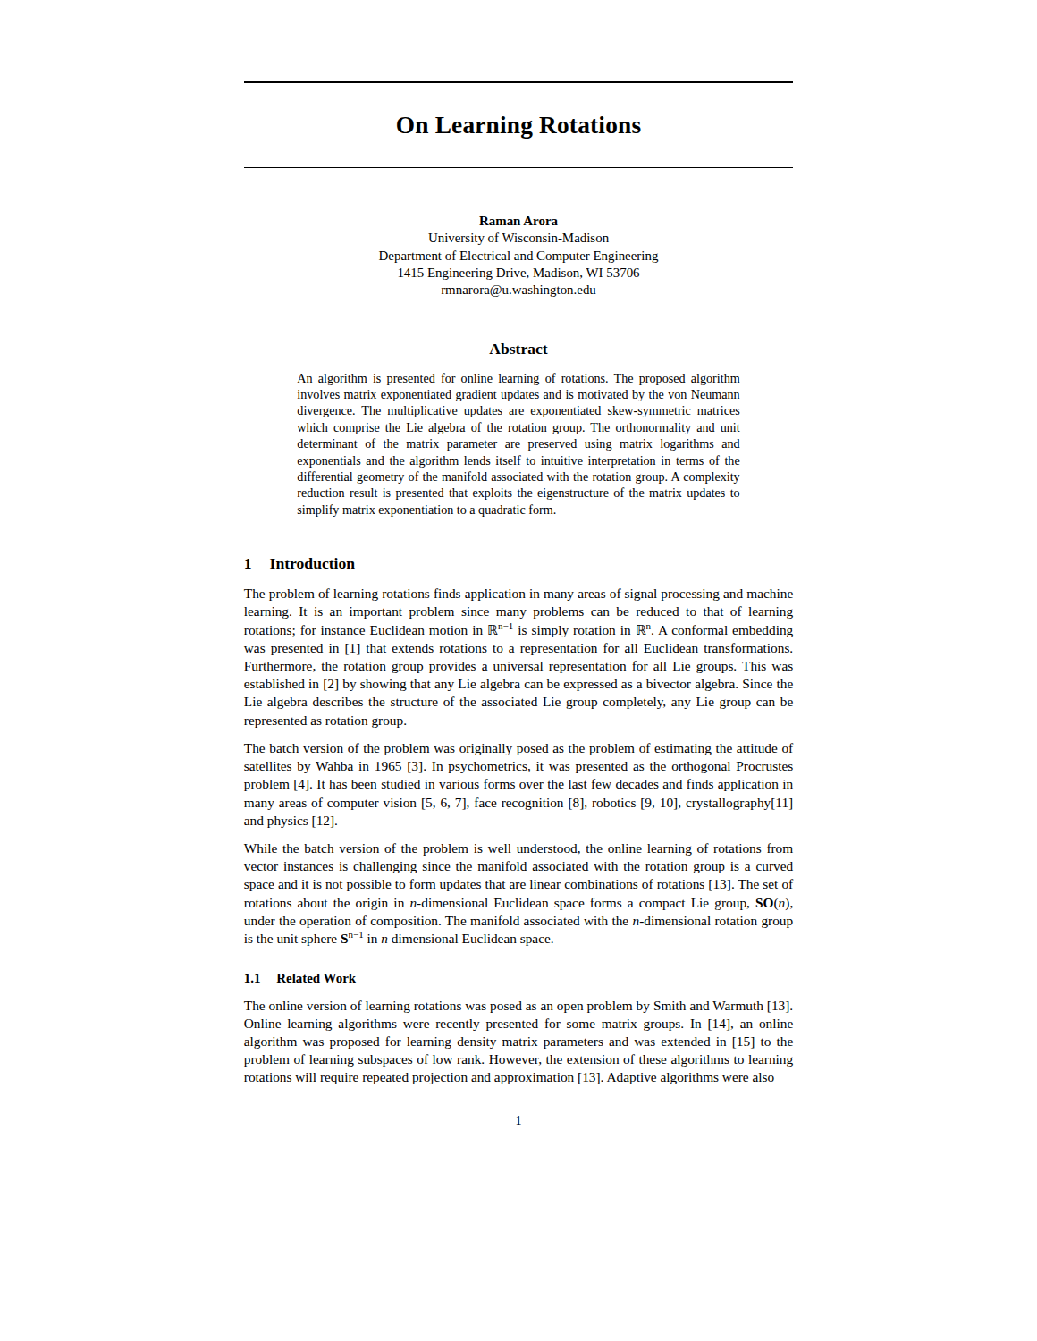On Learning Rotations
Raman Arora
University of Wisconsin-Madison
Department of Electrical and Computer Engineering
1415 Engineering Drive, Madison, WI 53706
rmnarora@u.washington.edu
Abstract
An algorithm is presented for online learning of rotations. The proposed algorithm involves matrix exponentiated gradient updates and is motivated by the von Neumann divergence. The multiplicative updates are exponentiated skew-symmetric matrices which comprise the Lie algebra of the rotation group. The orthonormality and unit determinant of the matrix parameter are preserved using matrix logarithms and exponentials and the algorithm lends itself to intuitive interpretation in terms of the differential geometry of the manifold associated with the rotation group. A complexity reduction result is presented that exploits the eigenstructure of the matrix updates to simplify matrix exponentiation to a quadratic form.
1 Introduction
The problem of learning rotations finds application in many areas of signal processing and machine learning. It is an important problem since many problems can be reduced to that of learning rotations; for instance Euclidean motion in ℝn−1 is simply rotation in ℝn. A conformal embedding was presented in [1] that extends rotations to a representation for all Euclidean transformations. Furthermore, the rotation group provides a universal representation for all Lie groups. This was established in [2] by showing that any Lie algebra can be expressed as a bivector algebra. Since the Lie algebra describes the structure of the associated Lie group completely, any Lie group can be represented as rotation group.
The batch version of the problem was originally posed as the problem of estimating the attitude of satellites by Wahba in 1965 [3]. In psychometrics, it was presented as the orthogonal Procrustes problem [4]. It has been studied in various forms over the last few decades and finds application in many areas of computer vision [5, 6, 7], face recognition [8], robotics [9, 10], crystallography[11] and physics [12].
While the batch version of the problem is well understood, the online learning of rotations from vector instances is challenging since the manifold associated with the rotation group is a curved space and it is not possible to form updates that are linear combinations of rotations [13]. The set of rotations about the origin in n-dimensional Euclidean space forms a compact Lie group, SO(n), under the operation of composition. The manifold associated with the n-dimensional rotation group is the unit sphere Sn−1 in n dimensional Euclidean space.
1.1 Related Work
The online version of learning rotations was posed as an open problem by Smith and Warmuth [13]. Online learning algorithms were recently presented for some matrix groups. In [14], an online algorithm was proposed for learning density matrix parameters and was extended in [15] to the problem of learning subspaces of low rank. However, the extension of these algorithms to learning rotations will require repeated projection and approximation [13]. Adaptive algorithms were also
1